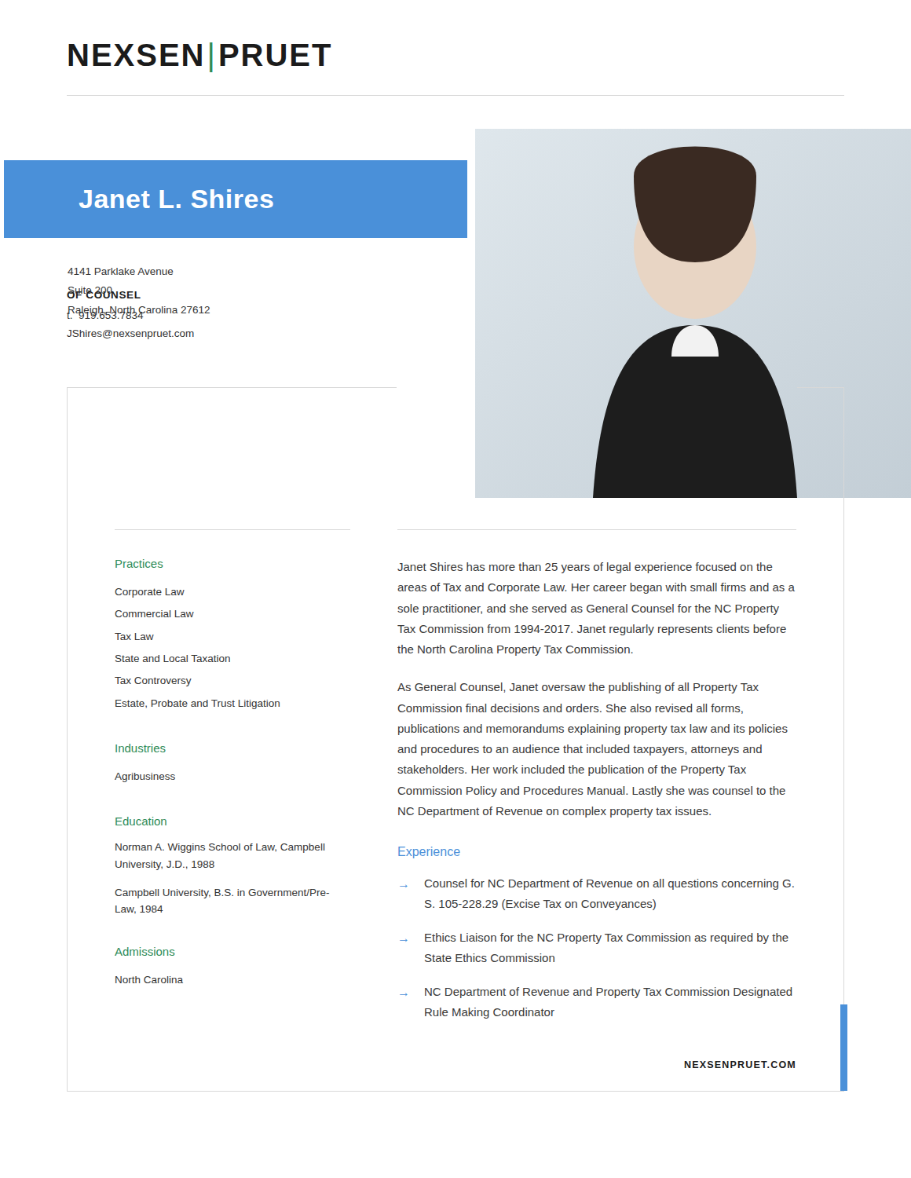NEXSEN|PRUET
Janet L. Shires
OF COUNSEL
t. 919.653.7834
JShires@nexsenpruet.com
4141 Parklake Avenue
Suite 200
Raleigh, North Carolina 27612
Practices
Corporate Law
Commercial Law
Tax Law
State and Local Taxation
Tax Controversy
Estate, Probate and Trust Litigation
Industries
Agribusiness
Education
Norman A. Wiggins School of Law, Campbell University, J.D., 1988
Campbell University, B.S. in Government/Pre-Law, 1984
Admissions
North Carolina
Janet Shires has more than 25 years of legal experience focused on the areas of Tax and Corporate Law. Her career began with small firms and as a sole practitioner, and she served as General Counsel for the NC Property Tax Commission from 1994-2017. Janet regularly represents clients before the North Carolina Property Tax Commission.
As General Counsel, Janet oversaw the publishing of all Property Tax Commission final decisions and orders. She also revised all forms, publications and memorandums explaining property tax law and its policies and procedures to an audience that included taxpayers, attorneys and stakeholders. Her work included the publication of the Property Tax Commission Policy and Procedures Manual. Lastly she was counsel to the NC Department of Revenue on complex property tax issues.
Experience
Counsel for NC Department of Revenue on all questions concerning G. S. 105-228.29 (Excise Tax on Conveyances)
Ethics Liaison for the NC Property Tax Commission as required by the State Ethics Commission
NC Department of Revenue and Property Tax Commission Designated Rule Making Coordinator
NEXSENPRUET.COM